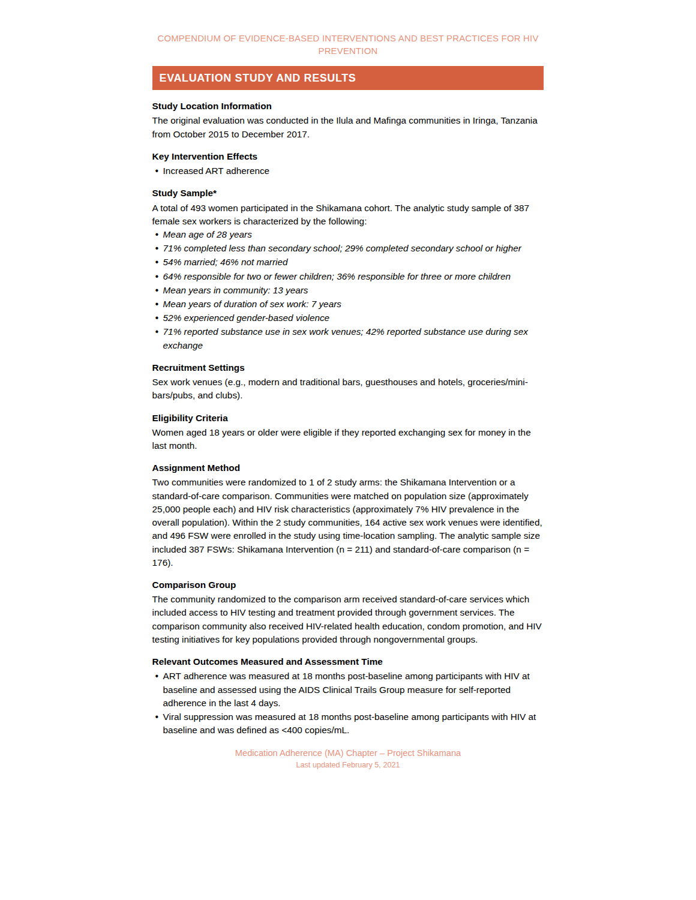COMPENDIUM OF EVIDENCE-BASED INTERVENTIONS AND BEST PRACTICES FOR HIV PREVENTION
EVALUATION STUDY AND RESULTS
Study Location Information
The original evaluation was conducted in the Ilula and Mafinga communities in Iringa, Tanzania from October 2015 to December 2017.
Key Intervention Effects
Increased ART adherence
Study Sample*
A total of 493 women participated in the Shikamana cohort. The analytic study sample of 387 female sex workers is characterized by the following:
Mean age of 28 years
71% completed less than secondary school; 29% completed secondary school or higher
54% married; 46% not married
64% responsible for two or fewer children; 36% responsible for three or more children
Mean years in community: 13 years
Mean years of duration of sex work: 7 years
52% experienced gender-based violence
71% reported substance use in sex work venues; 42% reported substance use during sex exchange
Recruitment Settings
Sex work venues (e.g., modern and traditional bars, guesthouses and hotels, groceries/mini-bars/pubs, and clubs).
Eligibility Criteria
Women aged 18 years or older were eligible if they reported exchanging sex for money in the last month.
Assignment Method
Two communities were randomized to 1 of 2 study arms: the Shikamana Intervention or a standard-of-care comparison. Communities were matched on population size (approximately 25,000 people each) and HIV risk characteristics (approximately 7% HIV prevalence in the overall population). Within the 2 study communities, 164 active sex work venues were identified, and 496 FSW were enrolled in the study using time-location sampling. The analytic sample size included 387 FSWs: Shikamana Intervention (n = 211) and standard-of-care comparison (n = 176).
Comparison Group
The community randomized to the comparison arm received standard-of-care services which included access to HIV testing and treatment provided through government services. The comparison community also received HIV-related health education, condom promotion, and HIV testing initiatives for key populations provided through nongovernmental groups.
Relevant Outcomes Measured and Assessment Time
ART adherence was measured at 18 months post-baseline among participants with HIV at baseline and assessed using the AIDS Clinical Trails Group measure for self-reported adherence in the last 4 days.
Viral suppression was measured at 18 months post-baseline among participants with HIV at baseline and was defined as <400 copies/mL.
Medication Adherence (MA) Chapter – Project Shikamana
Last updated February 5, 2021